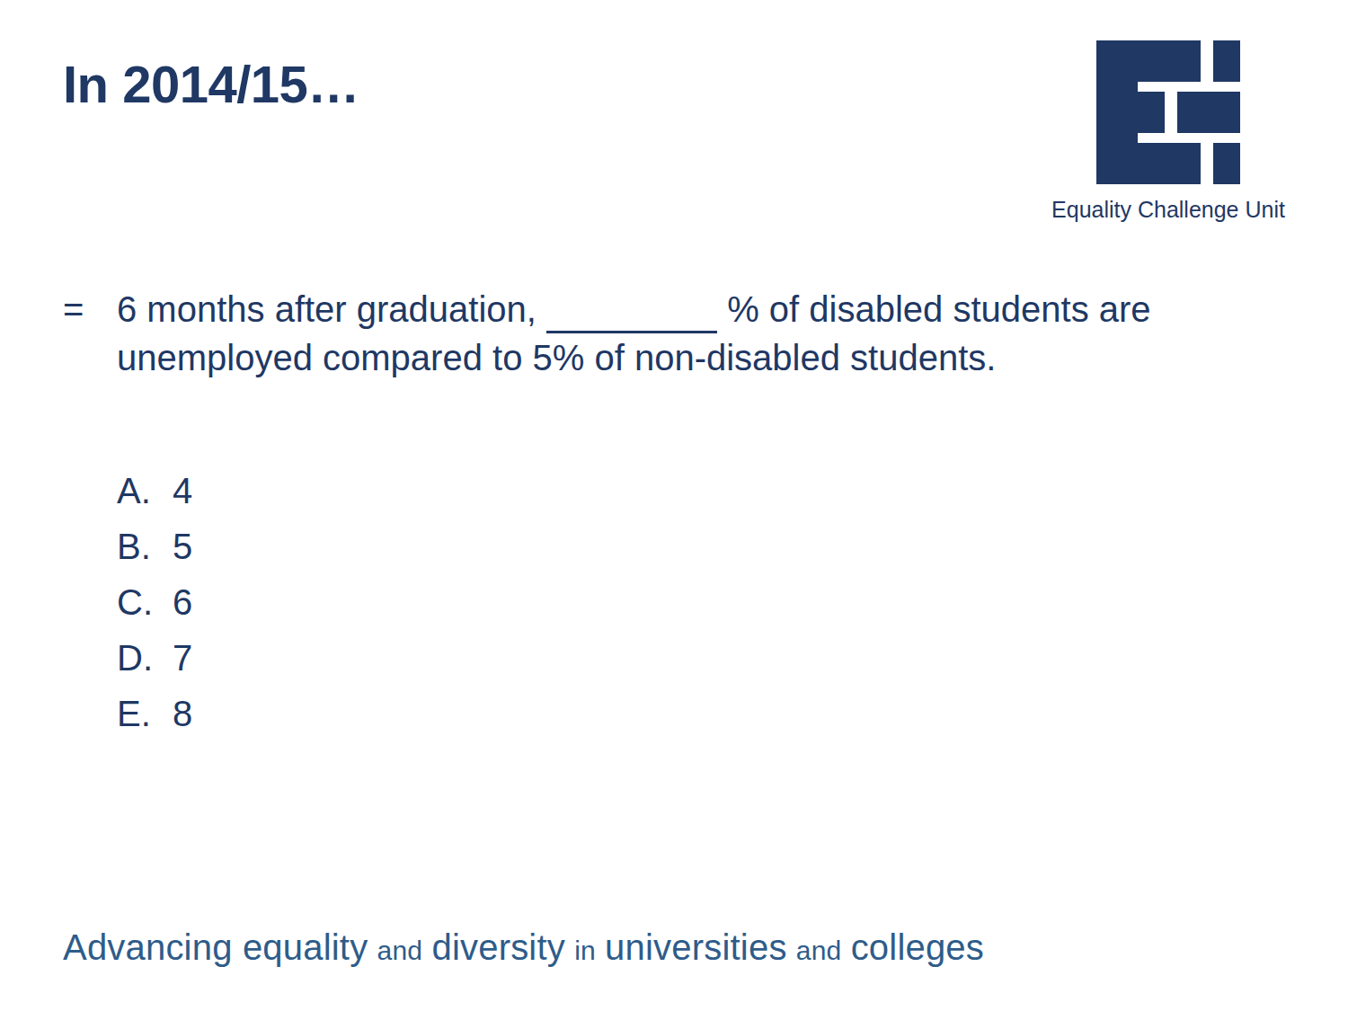In 2014/15…
Equality Challenge Unit
=
6 months after graduation, % of disabled students are unemployed compared to 5% of non-disabled students.
A. 4
B. 5
C. 6
D. 7
E. 8
Advancing equality and diversity in universities and colleges